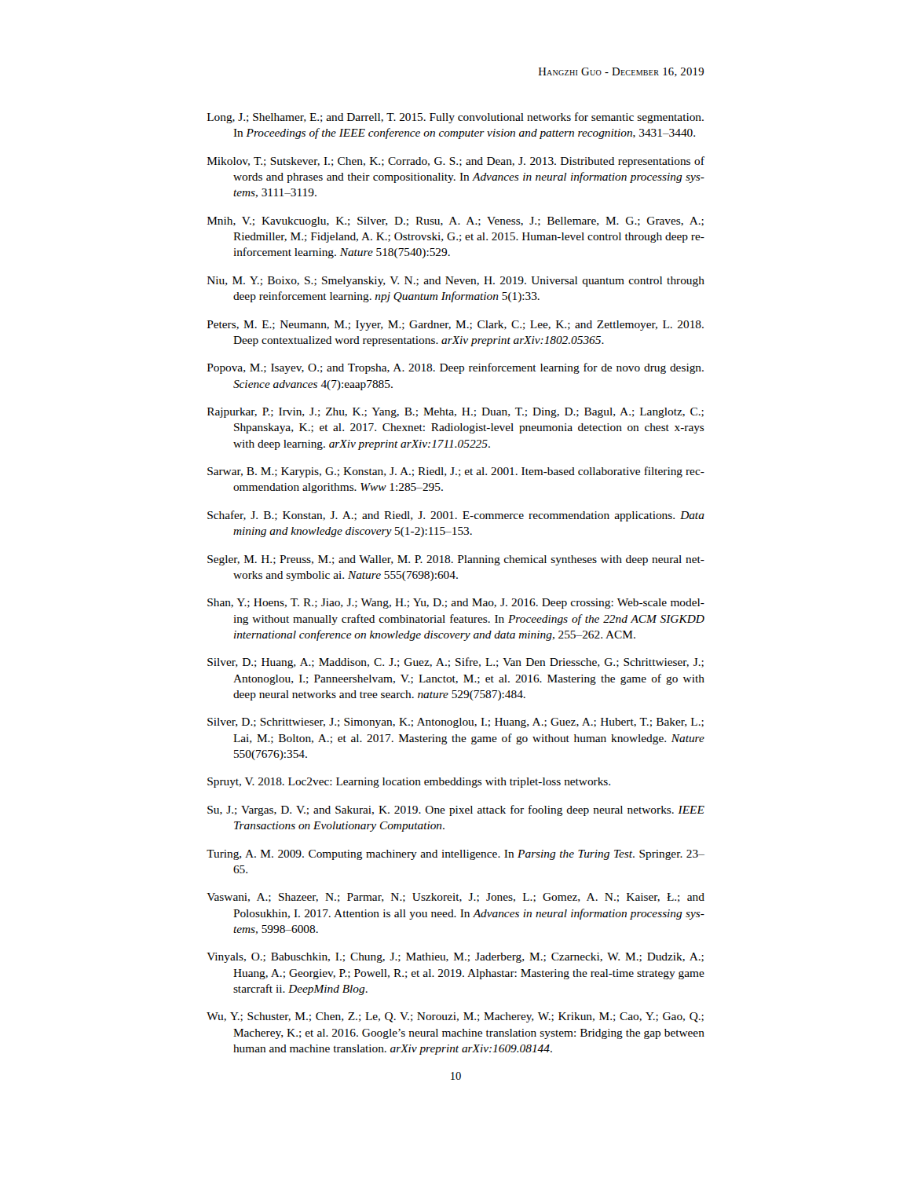Hangzhi Guo - December 16, 2019
Long, J.; Shelhamer, E.; and Darrell, T. 2015. Fully convolutional networks for semantic segmentation. In Proceedings of the IEEE conference on computer vision and pattern recognition, 3431–3440.
Mikolov, T.; Sutskever, I.; Chen, K.; Corrado, G. S.; and Dean, J. 2013. Distributed representations of words and phrases and their compositionality. In Advances in neural information processing systems, 3111–3119.
Mnih, V.; Kavukcuoglu, K.; Silver, D.; Rusu, A. A.; Veness, J.; Bellemare, M. G.; Graves, A.; Riedmiller, M.; Fidjeland, A. K.; Ostrovski, G.; et al. 2015. Human-level control through deep reinforcement learning. Nature 518(7540):529.
Niu, M. Y.; Boixo, S.; Smelyanskiy, V. N.; and Neven, H. 2019. Universal quantum control through deep reinforcement learning. npj Quantum Information 5(1):33.
Peters, M. E.; Neumann, M.; Iyyer, M.; Gardner, M.; Clark, C.; Lee, K.; and Zettlemoyer, L. 2018. Deep contextualized word representations. arXiv preprint arXiv:1802.05365.
Popova, M.; Isayev, O.; and Tropsha, A. 2018. Deep reinforcement learning for de novo drug design. Science advances 4(7):eaap7885.
Rajpurkar, P.; Irvin, J.; Zhu, K.; Yang, B.; Mehta, H.; Duan, T.; Ding, D.; Bagul, A.; Langlotz, C.; Shpanskaya, K.; et al. 2017. Chexnet: Radiologist-level pneumonia detection on chest x-rays with deep learning. arXiv preprint arXiv:1711.05225.
Sarwar, B. M.; Karypis, G.; Konstan, J. A.; Riedl, J.; et al. 2001. Item-based collaborative filtering recommendation algorithms. Www 1:285–295.
Schafer, J. B.; Konstan, J. A.; and Riedl, J. 2001. E-commerce recommendation applications. Data mining and knowledge discovery 5(1-2):115–153.
Segler, M. H.; Preuss, M.; and Waller, M. P. 2018. Planning chemical syntheses with deep neural networks and symbolic ai. Nature 555(7698):604.
Shan, Y.; Hoens, T. R.; Jiao, J.; Wang, H.; Yu, D.; and Mao, J. 2016. Deep crossing: Web-scale modeling without manually crafted combinatorial features. In Proceedings of the 22nd ACM SIGKDD international conference on knowledge discovery and data mining, 255–262. ACM.
Silver, D.; Huang, A.; Maddison, C. J.; Guez, A.; Sifre, L.; Van Den Driessche, G.; Schrittwieser, J.; Antonoglou, I.; Panneershelvam, V.; Lanctot, M.; et al. 2016. Mastering the game of go with deep neural networks and tree search. nature 529(7587):484.
Silver, D.; Schrittwieser, J.; Simonyan, K.; Antonoglou, I.; Huang, A.; Guez, A.; Hubert, T.; Baker, L.; Lai, M.; Bolton, A.; et al. 2017. Mastering the game of go without human knowledge. Nature 550(7676):354.
Spruyt, V. 2018. Loc2vec: Learning location embeddings with triplet-loss networks.
Su, J.; Vargas, D. V.; and Sakurai, K. 2019. One pixel attack for fooling deep neural networks. IEEE Transactions on Evolutionary Computation.
Turing, A. M. 2009. Computing machinery and intelligence. In Parsing the Turing Test. Springer. 23–65.
Vaswani, A.; Shazeer, N.; Parmar, N.; Uszkoreit, J.; Jones, L.; Gomez, A. N.; Kaiser, Ł.; and Polosukhin, I. 2017. Attention is all you need. In Advances in neural information processing systems, 5998–6008.
Vinyals, O.; Babuschkin, I.; Chung, J.; Mathieu, M.; Jaderberg, M.; Czarnecki, W. M.; Dudzik, A.; Huang, A.; Georgiev, P.; Powell, R.; et al. 2019. Alphastar: Mastering the real-time strategy game starcraft ii. DeepMind Blog.
Wu, Y.; Schuster, M.; Chen, Z.; Le, Q. V.; Norouzi, M.; Macherey, W.; Krikun, M.; Cao, Y.; Gao, Q.; Macherey, K.; et al. 2016. Google’s neural machine translation system: Bridging the gap between human and machine translation. arXiv preprint arXiv:1609.08144.
10